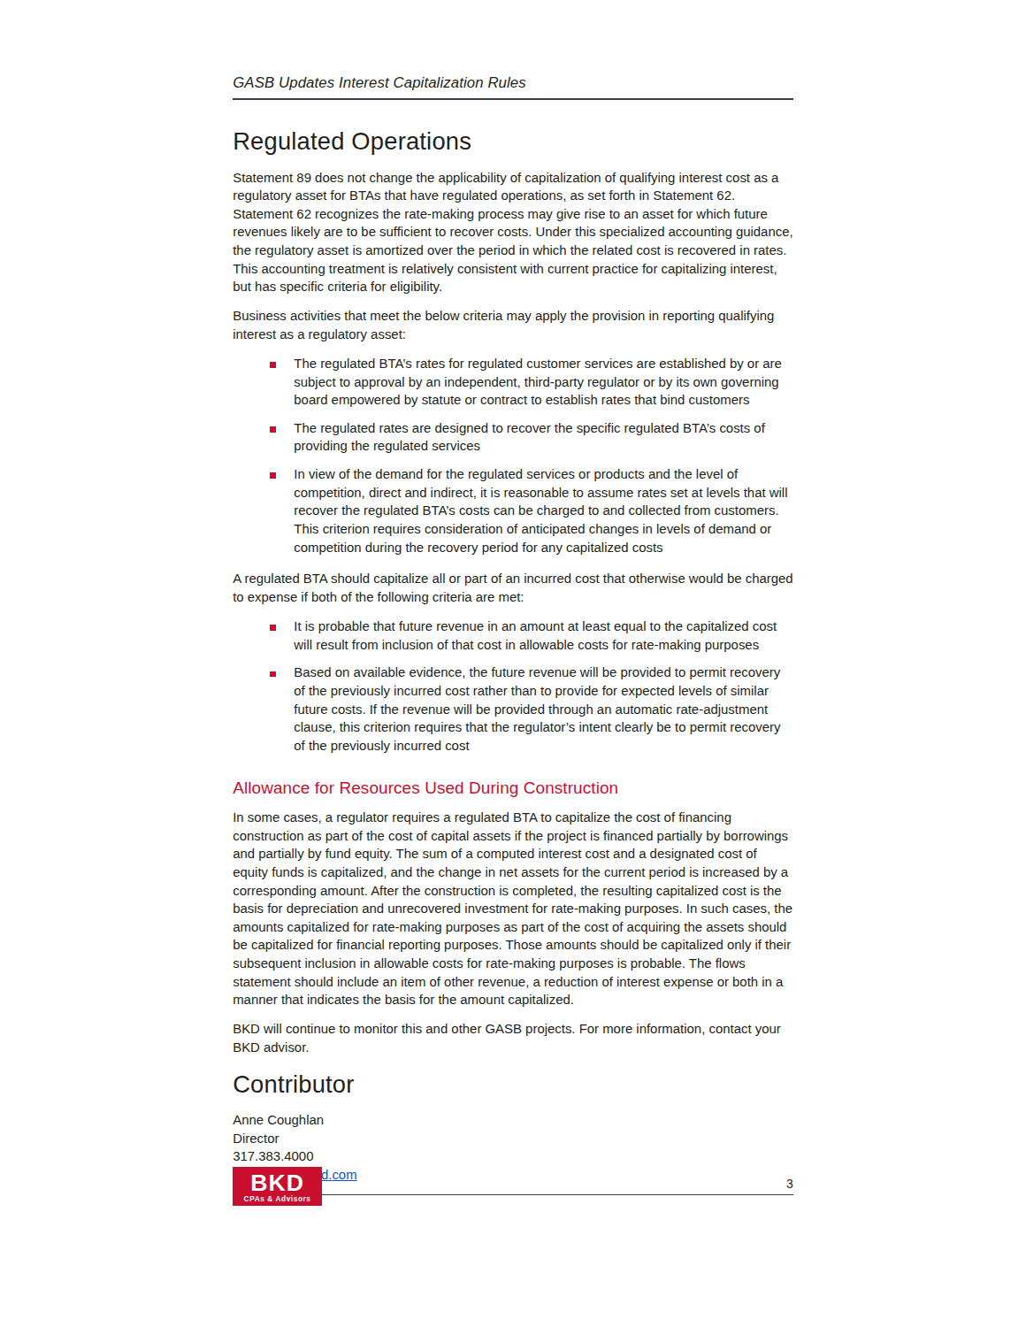GASB Updates Interest Capitalization Rules
Regulated Operations
Statement 89 does not change the applicability of capitalization of qualifying interest cost as a regulatory asset for BTAs that have regulated operations, as set forth in Statement 62. Statement 62 recognizes the rate-making process may give rise to an asset for which future revenues likely are to be sufficient to recover costs. Under this specialized accounting guidance, the regulatory asset is amortized over the period in which the related cost is recovered in rates. This accounting treatment is relatively consistent with current practice for capitalizing interest, but has specific criteria for eligibility.
Business activities that meet the below criteria may apply the provision in reporting qualifying interest as a regulatory asset:
The regulated BTA’s rates for regulated customer services are established by or are subject to approval by an independent, third-party regulator or by its own governing board empowered by statute or contract to establish rates that bind customers
The regulated rates are designed to recover the specific regulated BTA’s costs of providing the regulated services
In view of the demand for the regulated services or products and the level of competition, direct and indirect, it is reasonable to assume rates set at levels that will recover the regulated BTA’s costs can be charged to and collected from customers. This criterion requires consideration of anticipated changes in levels of demand or competition during the recovery period for any capitalized costs
A regulated BTA should capitalize all or part of an incurred cost that otherwise would be charged to expense if both of the following criteria are met:
It is probable that future revenue in an amount at least equal to the capitalized cost will result from inclusion of that cost in allowable costs for rate-making purposes
Based on available evidence, the future revenue will be provided to permit recovery of the previously incurred cost rather than to provide for expected levels of similar future costs. If the revenue will be provided through an automatic rate-adjustment clause, this criterion requires that the regulator’s intent clearly be to permit recovery of the previously incurred cost
Allowance for Resources Used During Construction
In some cases, a regulator requires a regulated BTA to capitalize the cost of financing construction as part of the cost of capital assets if the project is financed partially by borrowings and partially by fund equity. The sum of a computed interest cost and a designated cost of equity funds is capitalized, and the change in net assets for the current period is increased by a corresponding amount. After the construction is completed, the resulting capitalized cost is the basis for depreciation and unrecovered investment for rate-making purposes. In such cases, the amounts capitalized for rate-making purposes as part of the cost of acquiring the assets should be capitalized for financial reporting purposes. Those amounts should be capitalized only if their subsequent inclusion in allowable costs for rate-making purposes is probable. The flows statement should include an item of other revenue, a reduction of interest expense or both in a manner that indicates the basis for the amount capitalized.
BKD will continue to monitor this and other GASB projects. For more information, contact your BKD advisor.
Contributor
Anne Coughlan
Director
317.383.4000
acoughlan@bkd.com
3
BKD CPAs & Advisors